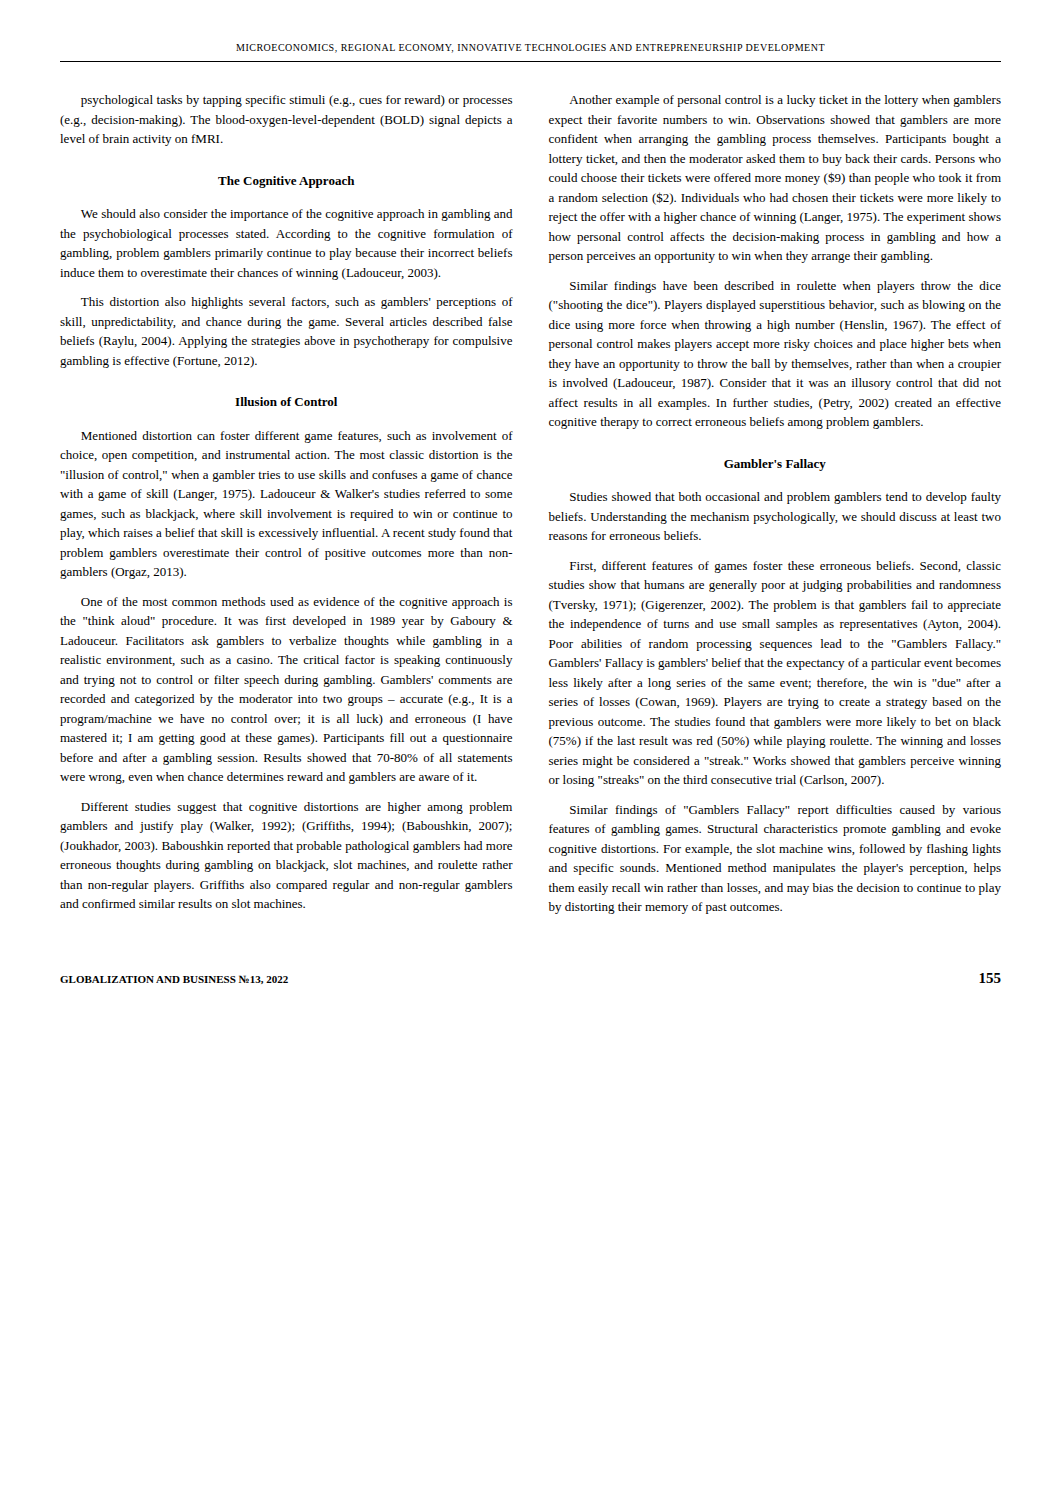MICROECONOMICS, REGIONAL ECONOMY, INNOVATIVE TECHNOLOGIES AND ENTREPRENEURSHIP DEVELOPMENT
psychological tasks by tapping specific stimuli (e.g., cues for reward) or processes (e.g., decision-making). The blood-oxygen-level-dependent (BOLD) signal depicts a level of brain activity on fMRI.
The Cognitive Approach
We should also consider the importance of the cognitive approach in gambling and the psychobiological processes stated. According to the cognitive formulation of gambling, problem gamblers primarily continue to play because their incorrect beliefs induce them to overestimate their chances of winning (Ladouceur, 2003).
This distortion also highlights several factors, such as gamblers' perceptions of skill, unpredictability, and chance during the game. Several articles described false beliefs (Raylu, 2004). Applying the strategies above in psychotherapy for compulsive gambling is effective (Fortune, 2012).
Illusion of Control
Mentioned distortion can foster different game features, such as involvement of choice, open competition, and instrumental action. The most classic distortion is the "illusion of control," when a gambler tries to use skills and confuses a game of chance with a game of skill (Langer, 1975). Ladouceur & Walker's studies referred to some games, such as blackjack, where skill involvement is required to win or continue to play, which raises a belief that skill is excessively influential. A recent study found that problem gamblers overestimate their control of positive outcomes more than non-gamblers (Orgaz, 2013).
One of the most common methods used as evidence of the cognitive approach is the "think aloud" procedure. It was first developed in 1989 year by Gaboury & Ladouceur. Facilitators ask gamblers to verbalize thoughts while gambling in a realistic environment, such as a casino. The critical factor is speaking continuously and trying not to control or filter speech during gambling. Gamblers' comments are recorded and categorized by the moderator into two groups – accurate (e.g., It is a program/machine we have no control over; it is all luck) and erroneous (I have mastered it; I am getting good at these games). Participants fill out a questionnaire before and after a gambling session. Results showed that 70-80% of all statements were wrong, even when chance determines reward and gamblers are aware of it.
Different studies suggest that cognitive distortions are higher among problem gamblers and justify play (Walker, 1992); (Griffiths, 1994); (Baboushkin, 2007); (Joukhador, 2003). Baboushkin reported that probable pathological gamblers had more erroneous thoughts during gambling on blackjack, slot machines, and roulette rather than non-regular players. Griffiths also compared regular and non-regular gamblers and confirmed similar results on slot machines.
Another example of personal control is a lucky ticket in the lottery when gamblers expect their favorite numbers to win. Observations showed that gamblers are more confident when arranging the gambling process themselves. Participants bought a lottery ticket, and then the moderator asked them to buy back their cards. Persons who could choose their tickets were offered more money ($9) than people who took it from a random selection ($2). Individuals who had chosen their tickets were more likely to reject the offer with a higher chance of winning (Langer, 1975). The experiment shows how personal control affects the decision-making process in gambling and how a person perceives an opportunity to win when they arrange their gambling.
Similar findings have been described in roulette when players throw the dice ("shooting the dice"). Players displayed superstitious behavior, such as blowing on the dice using more force when throwing a high number (Henslin, 1967). The effect of personal control makes players accept more risky choices and place higher bets when they have an opportunity to throw the ball by themselves, rather than when a croupier is involved (Ladouceur, 1987). Consider that it was an illusory control that did not affect results in all examples. In further studies, (Petry, 2002) created an effective cognitive therapy to correct erroneous beliefs among problem gamblers.
Gambler's Fallacy
Studies showed that both occasional and problem gamblers tend to develop faulty beliefs. Understanding the mechanism psychologically, we should discuss at least two reasons for erroneous beliefs.
First, different features of games foster these erroneous beliefs. Second, classic studies show that humans are generally poor at judging probabilities and randomness (Tversky, 1971); (Gigerenzer, 2002). The problem is that gamblers fail to appreciate the independence of turns and use small samples as representatives (Ayton, 2004). Poor abilities of random processing sequences lead to the "Gamblers Fallacy." Gamblers' Fallacy is gamblers' belief that the expectancy of a particular event becomes less likely after a long series of the same event; therefore, the win is "due" after a series of losses (Cowan, 1969). Players are trying to create a strategy based on the previous outcome. The studies found that gamblers were more likely to bet on black (75%) if the last result was red (50%) while playing roulette. The winning and losses series might be considered a "streak." Works showed that gamblers perceive winning or losing "streaks" on the third consecutive trial (Carlson, 2007).
Similar findings of "Gamblers Fallacy" report difficulties caused by various features of gambling games. Structural characteristics promote gambling and evoke cognitive distortions. For example, the slot machine wins, followed by flashing lights and specific sounds. Mentioned method manipulates the player's perception, helps them easily recall win rather than losses, and may bias the decision to continue to play by distorting their memory of past outcomes.
GLOBALIZATION AND BUSINESS №13, 2022 155